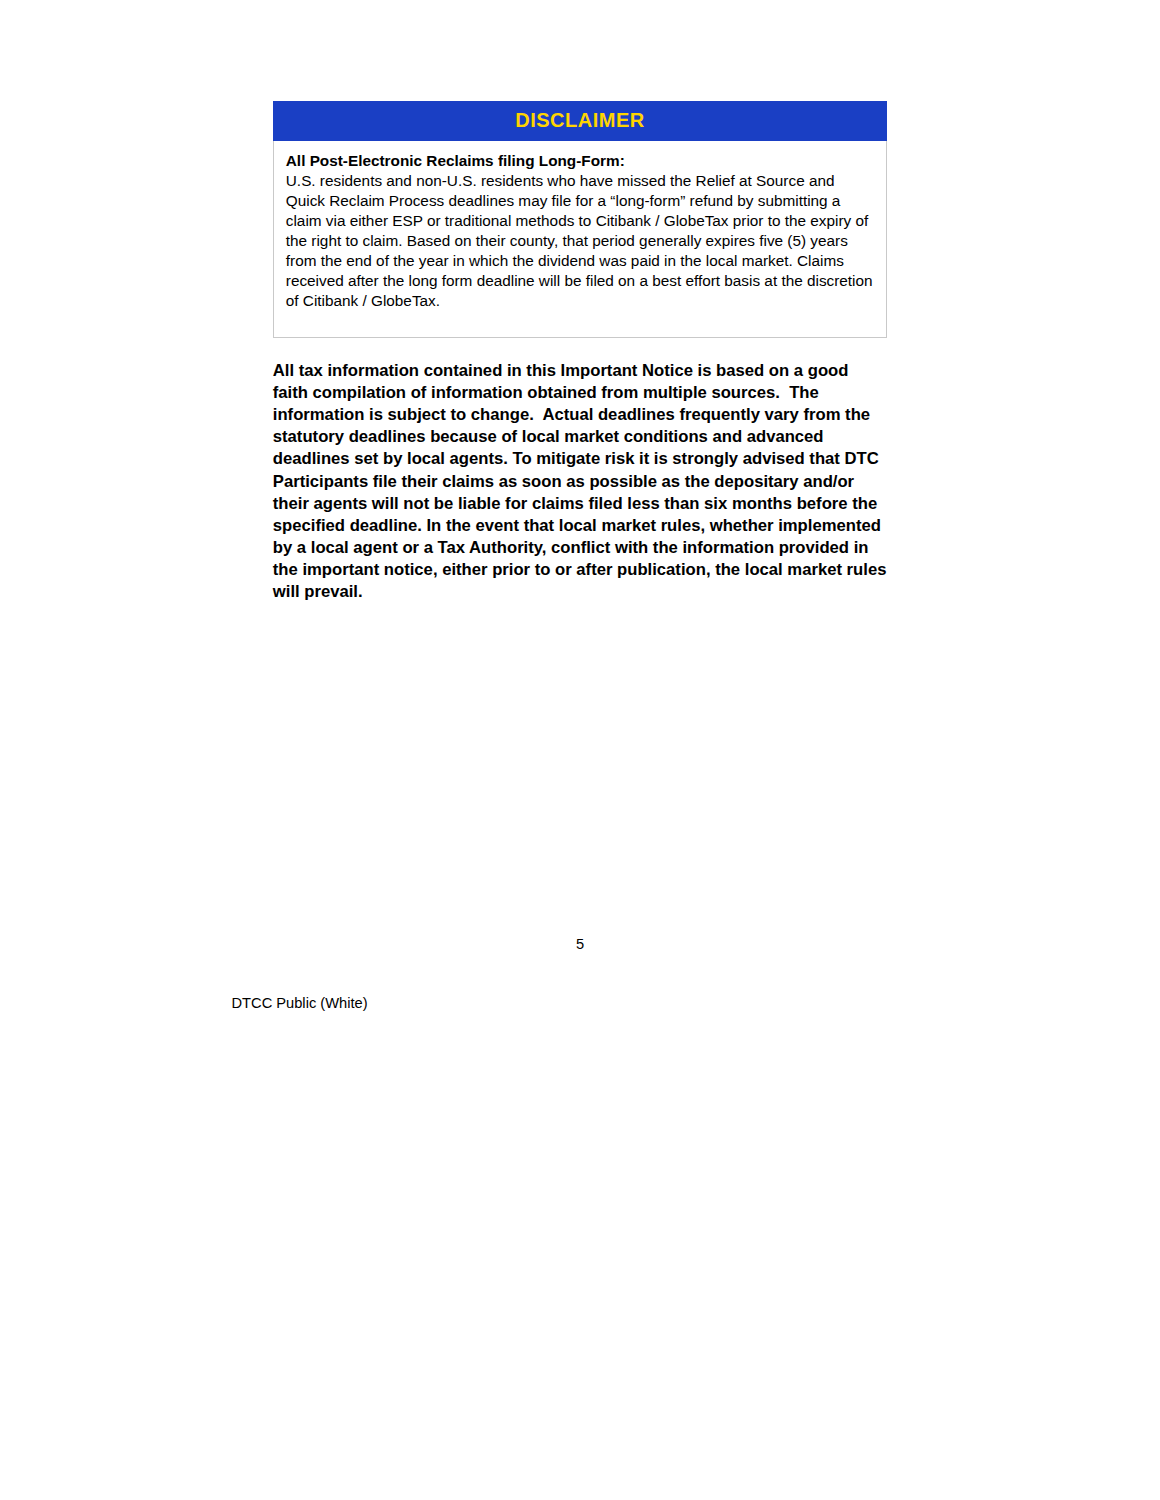DISCLAIMER
All Post-Electronic Reclaims filing Long-Form:
U.S. residents and non-U.S. residents who have missed the Relief at Source and Quick Reclaim Process deadlines may file for a “long-form” refund by submitting a claim via either ESP or traditional methods to Citibank / GlobeTax prior to the expiry of the right to claim. Based on their county, that period generally expires five (5) years from the end of the year in which the dividend was paid in the local market. Claims received after the long form deadline will be filed on a best effort basis at the discretion of Citibank / GlobeTax.
All tax information contained in this Important Notice is based on a good faith compilation of information obtained from multiple sources. The information is subject to change. Actual deadlines frequently vary from the statutory deadlines because of local market conditions and advanced deadlines set by local agents. To mitigate risk it is strongly advised that DTC Participants file their claims as soon as possible as the depositary and/or their agents will not be liable for claims filed less than six months before the specified deadline. In the event that local market rules, whether implemented by a local agent or a Tax Authority, conflict with the information provided in the important notice, either prior to or after publication, the local market rules will prevail.
5
DTCC Public (White)